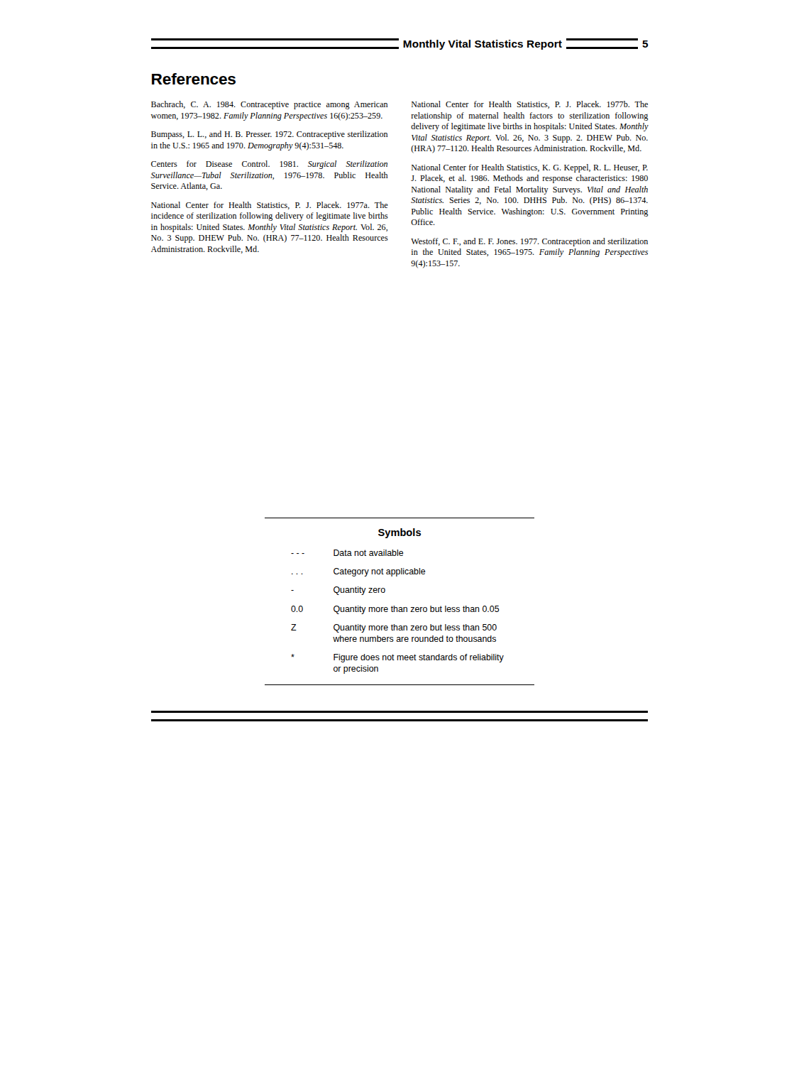Monthly Vital Statistics Report
5
References
Bachrach, C. A. 1984. Contraceptive practice among American women, 1973–1982. Family Planning Perspectives 16(6):253–259.
Bumpass, L. L., and H. B. Presser. 1972. Contraceptive sterilization in the U.S.: 1965 and 1970. Demography 9(4):531–548.
Centers for Disease Control. 1981. Surgical Sterilization Surveillance—Tubal Sterilization, 1976–1978. Public Health Service. Atlanta, Ga.
National Center for Health Statistics, P. J. Placek. 1977a. The incidence of sterilization following delivery of legitimate live births in hospitals: United States. Monthly Vital Statistics Report. Vol. 26, No. 3 Supp. DHEW Pub. No. (HRA) 77–1120. Health Resources Administration. Rockville, Md.
National Center for Health Statistics, P. J. Placek. 1977b. The relationship of maternal health factors to sterilization following delivery of legitimate live births in hospitals: United States. Monthly Vital Statistics Report. Vol. 26, No. 3 Supp. 2. DHEW Pub. No. (HRA) 77–1120. Health Resources Administration. Rockville, Md.
National Center for Health Statistics, K. G. Keppel, R. L. Heuser, P. J. Placek, et al. 1986. Methods and response characteristics: 1980 National Natality and Fetal Mortality Surveys. Vital and Health Statistics. Series 2, No. 100. DHHS Pub. No. (PHS) 86–1374. Public Health Service. Washington: U.S. Government Printing Office.
Westoff, C. F., and E. F. Jones. 1977. Contraception and sterilization in the United States, 1965–1975. Family Planning Perspectives 9(4):153–157.
Symbols
| - - - | Data not available |
| . . . | Category not applicable |
| - | Quantity zero |
| 0.0 | Quantity more than zero but less than 0.05 |
| Z | Quantity more than zero but less than 500 where numbers are rounded to thousands |
| * | Figure does not meet standards of reliability or precision |